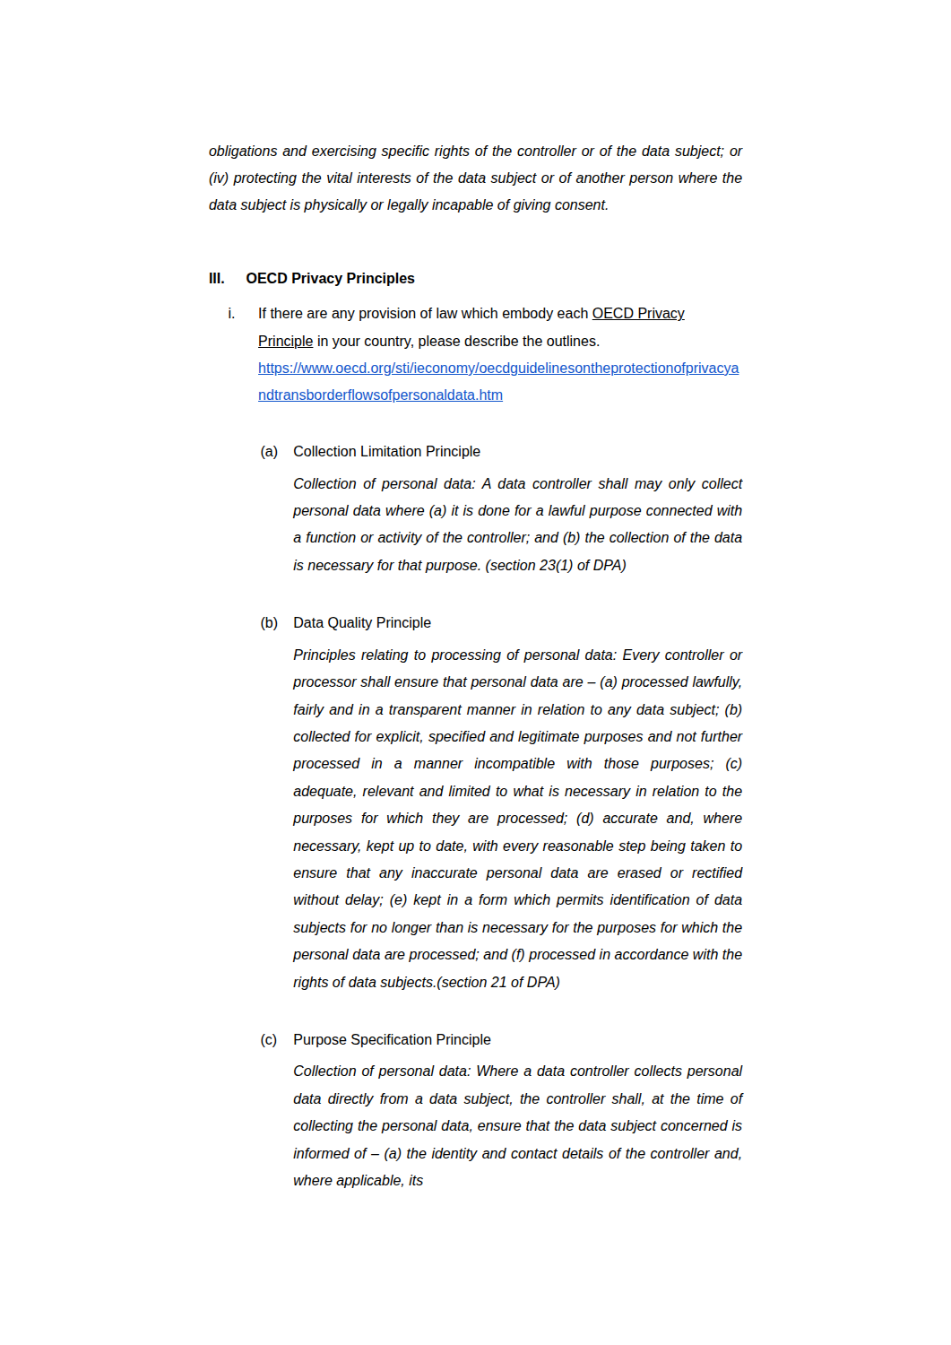obligations and exercising specific rights of the controller or of the data subject; or (iv) protecting the vital interests of the data subject or of another person where the data subject is physically or legally incapable of giving consent.
III. OECD Privacy Principles
i.
If there are any provision of law which embody each OECD Privacy Principle in your country, please describe the outlines.
https://www.oecd.org/sti/ieconomy/oecdguidelinesontheprotectionofprivacyandtransborderflowsofpersonaldata.htm
(a)
Collection Limitation Principle
Collection of personal data: A data controller shall may only collect personal data where (a) it is done for a lawful purpose connected with a function or activity of the controller; and (b) the collection of the data is necessary for that purpose. (section 23(1) of DPA)
(b)
Data Quality Principle
Principles relating to processing of personal data: Every controller or processor shall ensure that personal data are – (a) processed lawfully, fairly and in a transparent manner in relation to any data subject; (b) collected for explicit, specified and legitimate purposes and not further processed in a manner incompatible with those purposes; (c) adequate, relevant and limited to what is necessary in relation to the purposes for which they are processed; (d) accurate and, where necessary, kept up to date, with every reasonable step being taken to ensure that any inaccurate personal data are erased or rectified without delay; (e) kept in a form which permits identification of data subjects for no longer than is necessary for the purposes for which the personal data are processed; and (f) processed in accordance with the rights of data subjects.(section 21 of DPA)
(c)
Purpose Specification Principle
Collection of personal data: Where a data controller collects personal data directly from a data subject, the controller shall, at the time of collecting the personal data, ensure that the data subject concerned is informed of – (a) the identity and contact details of the controller and, where applicable, its